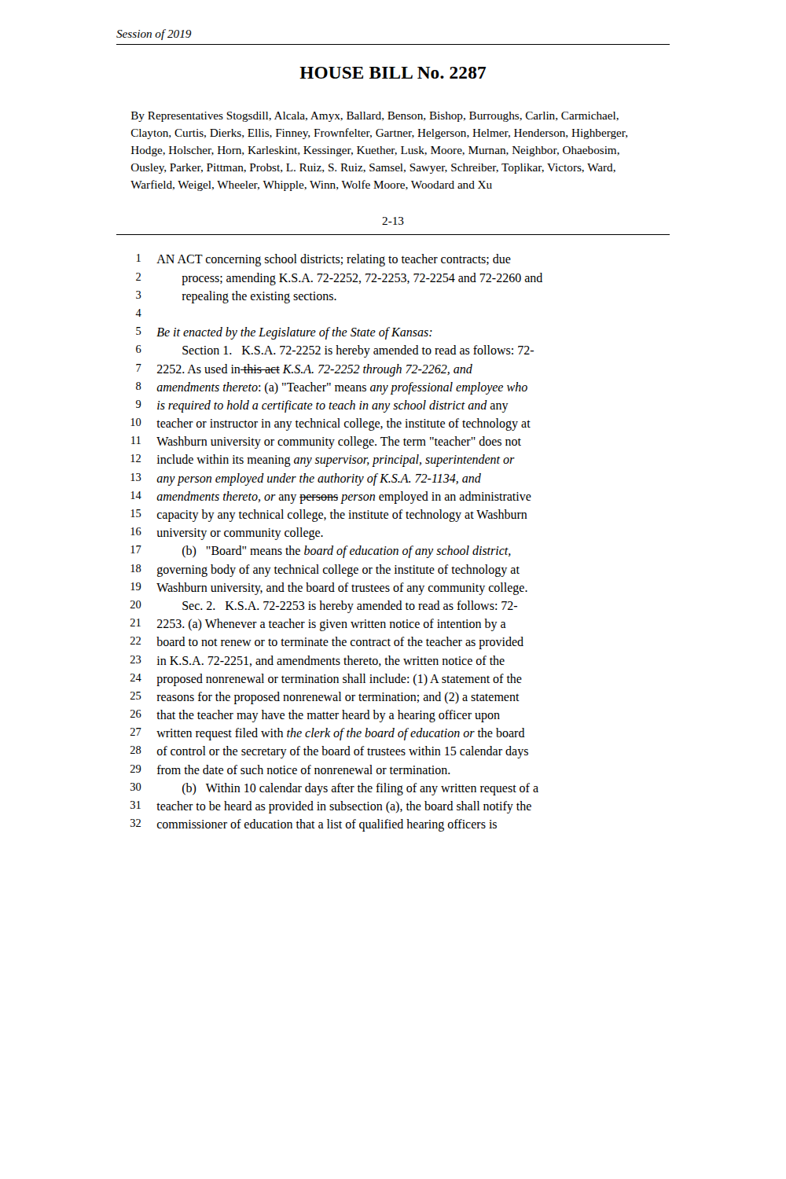Session of 2019
HOUSE BILL No. 2287
By Representatives Stogsdill, Alcala, Amyx, Ballard, Benson, Bishop, Burroughs, Carlin, Carmichael, Clayton, Curtis, Dierks, Ellis, Finney, Frownfelter, Gartner, Helgerson, Helmer, Henderson, Highberger, Hodge, Holscher, Horn, Karleskint, Kessinger, Kuether, Lusk, Moore, Murnan, Neighbor, Ohaebosim, Ousley, Parker, Pittman, Probst, L. Ruiz, S. Ruiz, Samsel, Sawyer, Schreiber, Toplikar, Victors, Ward, Warfield, Weigel, Wheeler, Whipple, Winn, Wolfe Moore, Woodard and Xu
2-13
AN ACT concerning school districts; relating to teacher contracts; due
process; amending K.S.A. 72-2252, 72-2253, 72-2254 and 72-2260 and
repealing the existing sections.
Be it enacted by the Legislature of the State of Kansas:
Section 1. K.S.A. 72-2252 is hereby amended to read as follows: 72-
2252. As used in this act K.S.A. 72-2252 through 72-2262, and
amendments thereto: (a) "Teacher" means any professional employee who
is required to hold a certificate to teach in any school district and any
teacher or instructor in any technical college, the institute of technology at
Washburn university or community college. The term "teacher" does not
include within its meaning any supervisor, principal, superintendent or
any person employed under the authority of K.S.A. 72-1134, and
amendments thereto, or any persons person employed in an administrative
capacity by any technical college, the institute of technology at Washburn
university or community college.
(b) "Board" means the board of education of any school district,
governing body of any technical college or the institute of technology at
Washburn university, and the board of trustees of any community college.
Sec. 2. K.S.A. 72-2253 is hereby amended to read as follows: 72-
2253. (a) Whenever a teacher is given written notice of intention by a
board to not renew or to terminate the contract of the teacher as provided
in K.S.A. 72-2251, and amendments thereto, the written notice of the
proposed nonrenewal or termination shall include: (1) A statement of the
reasons for the proposed nonrenewal or termination; and (2) a statement
that the teacher may have the matter heard by a hearing officer upon
written request filed with the clerk of the board of education or the board
of control or the secretary of the board of trustees within 15 calendar days
from the date of such notice of nonrenewal or termination.
(b) Within 10 calendar days after the filing of any written request of a
teacher to be heard as provided in subsection (a), the board shall notify the
commissioner of education that a list of qualified hearing officers is